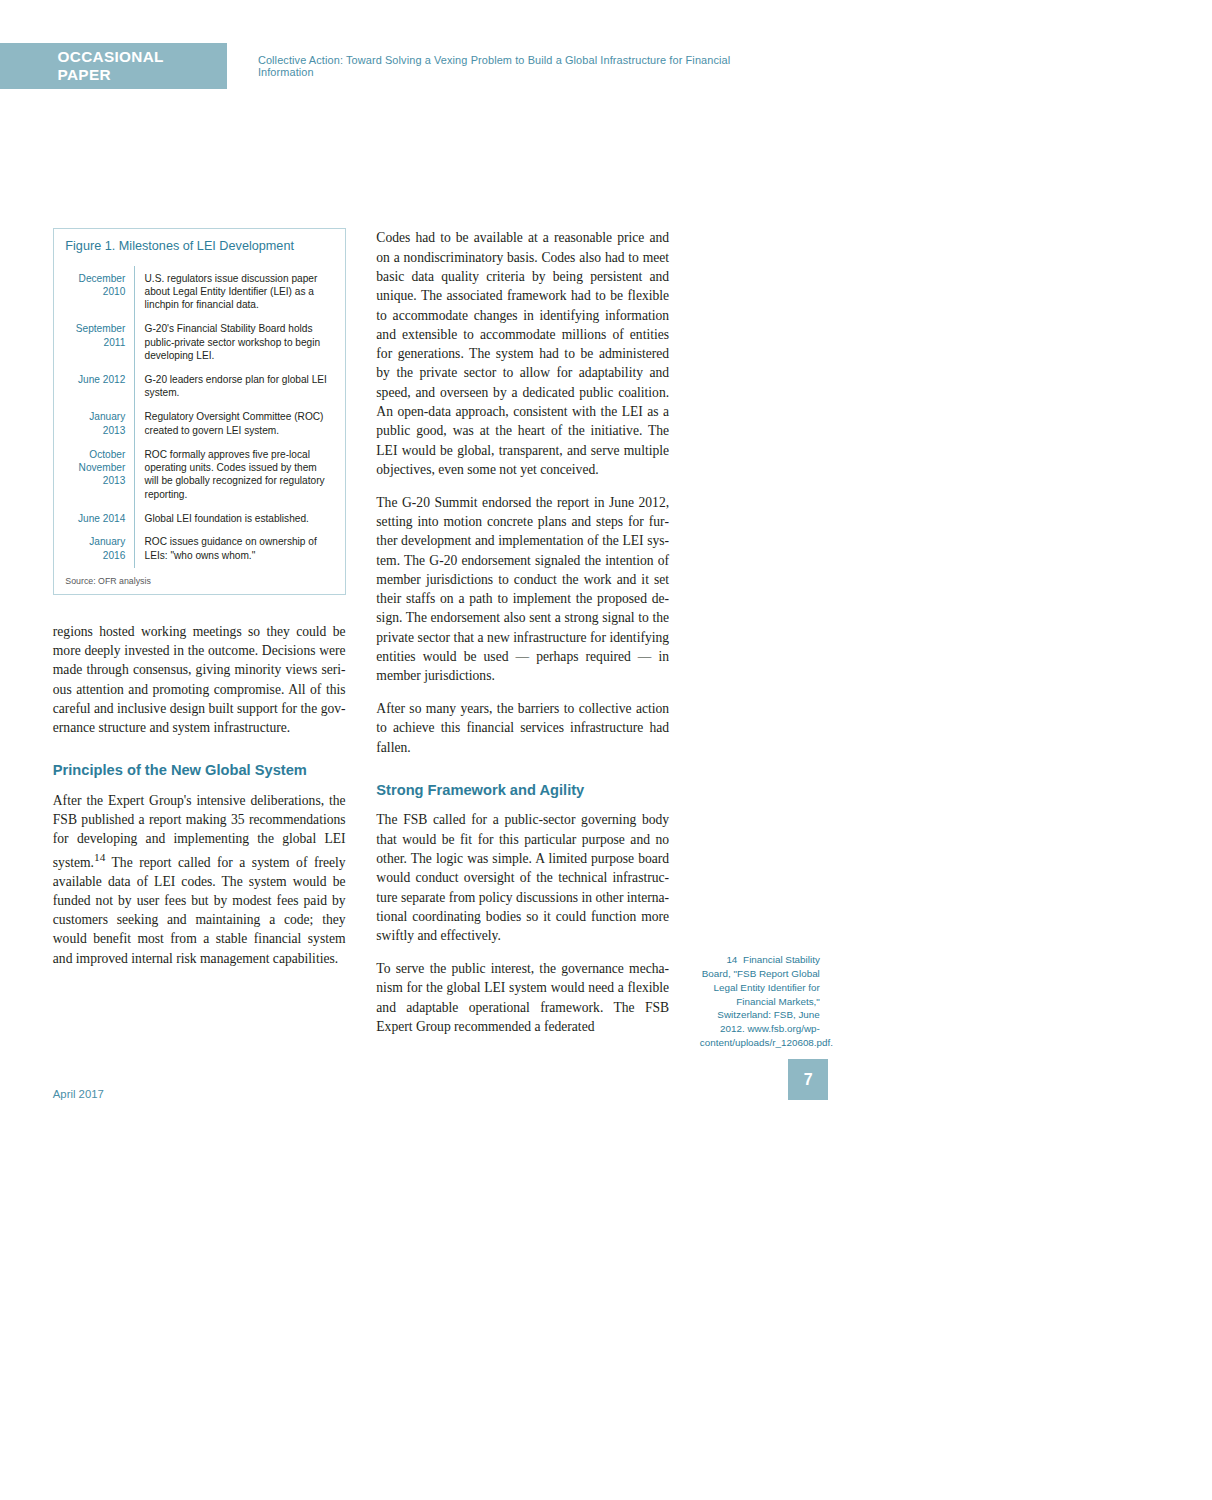OCCASIONAL PAPER
Collective Action: Toward Solving a Vexing Problem to Build a Global Infrastructure for Financial Information
Figure 1. Milestones of LEI Development
| December 2010 | U.S. regulators issue discussion paper about Legal Entity Identifier (LEI) as a linchpin for financial data. |
| September 2011 | G-20's Financial Stability Board holds public-private sector workshop to begin developing LEI. |
| June 2012 | G-20 leaders endorse plan for global LEI system. |
| January 2013 | Regulatory Oversight Committee (ROC) created to govern LEI system. |
| October November 2013 | ROC formally approves five pre-local operating units. Codes issued by them will be globally recognized for regulatory reporting. |
| June 2014 | Global LEI foundation is established. |
| January 2016 | ROC issues guidance on ownership of LEIs: "who owns whom." |
Source: OFR analysis
regions hosted working meetings so they could be more deeply invested in the outcome. Decisions were made through consensus, giving minority views serious attention and promoting compromise. All of this careful and inclusive design built support for the governance structure and system infrastructure.
Principles of the New Global System
After the Expert Group's intensive deliberations, the FSB published a report making 35 recommendations for developing and implementing the global LEI system.14 The report called for a system of freely available data of LEI codes. The system would be funded not by user fees but by modest fees paid by customers seeking and maintaining a code; they would benefit most from a stable financial system and improved internal risk management capabilities.
Codes had to be available at a reasonable price and on a nondiscriminatory basis. Codes also had to meet basic data quality criteria by being persistent and unique. The associated framework had to be flexible to accommodate changes in identifying information and extensible to accommodate millions of entities for generations. The system had to be administered by the private sector to allow for adaptability and speed, and overseen by a dedicated public coalition. An open-data approach, consistent with the LEI as a public good, was at the heart of the initiative. The LEI would be global, transparent, and serve multiple objectives, even some not yet conceived.
The G-20 Summit endorsed the report in June 2012, setting into motion concrete plans and steps for further development and implementation of the LEI system. The G-20 endorsement signaled the intention of member jurisdictions to conduct the work and it set their staffs on a path to implement the proposed design. The endorsement also sent a strong signal to the private sector that a new infrastructure for identifying entities would be used — perhaps required — in member jurisdictions.
After so many years, the barriers to collective action to achieve this financial services infrastructure had fallen.
Strong Framework and Agility
The FSB called for a public-sector governing body that would be fit for this particular purpose and no other. The logic was simple. A limited purpose board would conduct oversight of the technical infrastructure separate from policy discussions in other international coordinating bodies so it could function more swiftly and effectively.
To serve the public interest, the governance mechanism for the global LEI system would need a flexible and adaptable operational framework. The FSB Expert Group recommended a federated
14 Financial Stability Board, "FSB Report Global Legal Entity Identifier for Financial Markets," Switzerland: FSB, June 2012. www.fsb.org/wp-content/uploads/r_120608.pdf.
April 2017
7